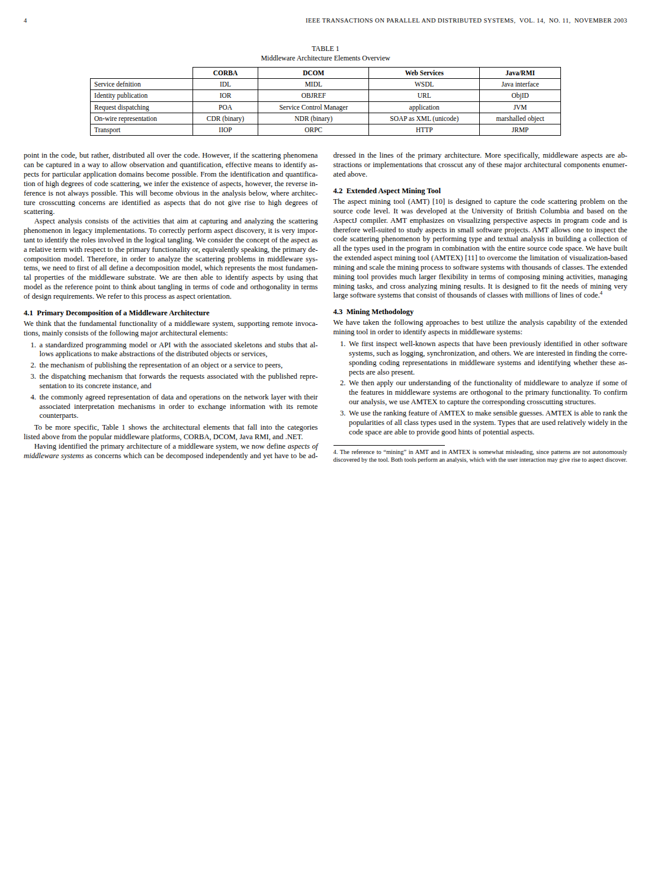4 IEEE TRANSACTIONS ON PARALLEL AND DISTRIBUTED SYSTEMS, VOL. 14, NO. 11, NOVEMBER 2003
TABLE 1
Middleware Architecture Elements Overview
| | CORBA | DCOM | Web Services | Java/RMI |
| --- | --- | --- | --- | --- |
| Service defnition | IDL | MIDL | WSDL | Java interface |
| Identity publication | IOR | OBJREF | URL | ObjID |
| Request dispatching | POA | Service Control Manager | application | JVM |
| On-wire representation | CDR (binary) | NDR (binary) | SOAP as XML (unicode) | marshalled object |
| Transport | IIOP | ORPC | HTTP | JRMP |
point in the code, but rather, distributed all over the code. However, if the scattering phenomena can be captured in a way to allow observation and quantification, effective means to identify aspects for particular application domains become possible. From the identification and quantification of high degrees of code scattering, we infer the existence of aspects, however, the reverse inference is not always possible. This will become obvious in the analysis below, where architecture crosscutting concerns are identified as aspects that do not give rise to high degrees of scattering.
Aspect analysis consists of the activities that aim at capturing and analyzing the scattering phenomenon in legacy implementations. To correctly perform aspect discovery, it is very important to identify the roles involved in the logical tangling. We consider the concept of the aspect as a relative term with respect to the primary functionality or, equivalently speaking, the primary decomposition model. Therefore, in order to analyze the scattering problems in middleware systems, we need to first of all define a decomposition model, which represents the most fundamental properties of the middleware substrate. We are then able to identify aspects by using that model as the reference point to think about tangling in terms of code and orthogonality in terms of design requirements. We refer to this process as aspect orientation.
4.1 Primary Decomposition of a Middleware Architecture
We think that the fundamental functionality of a middleware system, supporting remote invocations, mainly consists of the following major architectural elements:
a standardized programming model or API with the associated skeletons and stubs that allows applications to make abstractions of the distributed objects or services,
the mechanism of publishing the representation of an object or a service to peers,
the dispatching mechanism that forwards the requests associated with the published representation to its concrete instance, and
the commonly agreed representation of data and operations on the network layer with their associated interpretation mechanisms in order to exchange information with its remote counterparts.
To be more specific, Table 1 shows the architectural elements that fall into the categories listed above from the popular middleware platforms, CORBA, DCOM, Java RMI, and .NET.
Having identified the primary architecture of a middleware system, we now define aspects of middleware systems as concerns which can be decomposed independently and yet have to be addressed in the lines of the primary architecture. More specifically, middleware aspects are abstractions or implementations that crosscut any of these major architectural components enumerated above.
4.2 Extended Aspect Mining Tool
The aspect mining tool (AMT) [10] is designed to capture the code scattering problem on the source code level. It was developed at the University of British Columbia and based on the AspectJ compiler. AMT emphasizes on visualizing perspective aspects in program code and is therefore well-suited to study aspects in small software projects. AMT allows one to inspect the code scattering phenomenon by performing type and textual analysis in building a collection of all the types used in the program in combination with the entire source code space. We have built the extended aspect mining tool (AMTEX) [11] to overcome the limitation of visualization-based mining and scale the mining process to software systems with thousands of classes. The extended mining tool provides much larger flexibility in terms of composing mining activities, managing mining tasks, and cross analyzing mining results. It is designed to fit the needs of mining very large software systems that consist of thousands of classes with millions of lines of code.4
4.3 Mining Methodology
We have taken the following approaches to best utilize the analysis capability of the extended mining tool in order to identify aspects in middleware systems:
We first inspect well-known aspects that have been previously identified in other software systems, such as logging, synchronization, and others. We are interested in finding the corresponding coding representations in middleware systems and identifying whether these aspects are also present.
We then apply our understanding of the functionality of middleware to analyze if some of the features in middleware systems are orthogonal to the primary functionality. To confirm our analysis, we use AMTEX to capture the corresponding crosscutting structures.
We use the ranking feature of AMTEX to make sensible guesses. AMTEX is able to rank the popularities of all class types used in the system. Types that are used relatively widely in the code space are able to provide good hints of potential aspects.
4. The reference to “mining” in AMT and in AMTEX is somewhat misleading, since patterns are not autonomously discovered by the tool. Both tools perform an analysis, which with the user interaction may give rise to aspect discover.